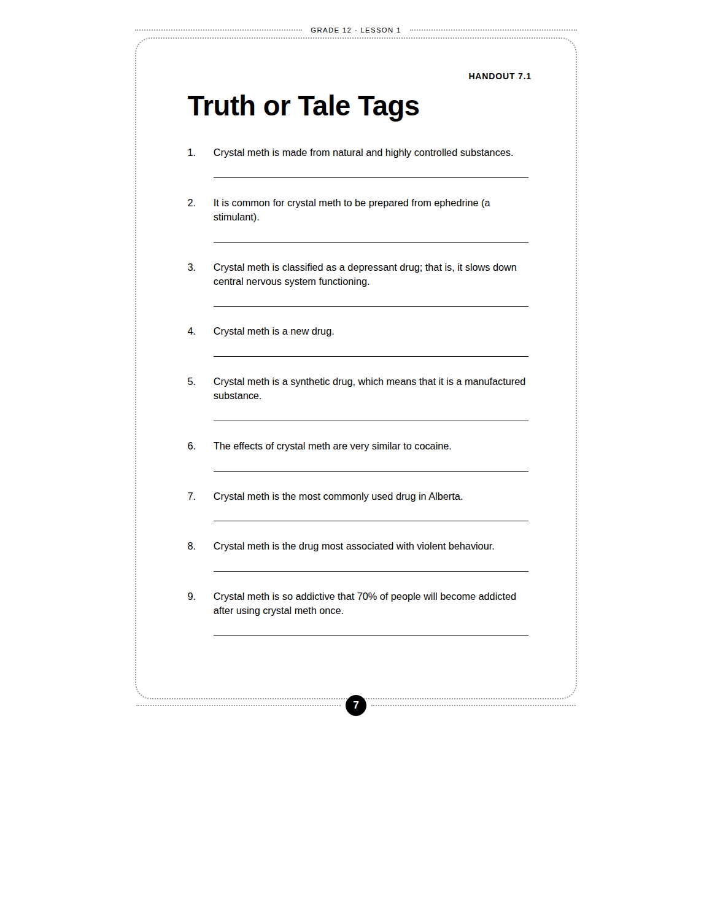Grade 12 · Lesson 1
HANDOUT 7.1
Truth or Tale Tags
Crystal meth is made from natural and highly controlled substances.
It is common for crystal meth to be prepared from ephedrine (a stimulant).
Crystal meth is classified as a depressant drug; that is, it slows down central nervous system functioning.
Crystal meth is a new drug.
Crystal meth is a synthetic drug, which means that it is a manufactured substance.
The effects of crystal meth are very similar to cocaine.
Crystal meth is the most commonly used drug in Alberta.
Crystal meth is the drug most associated with violent behaviour.
Crystal meth is so addictive that 70% of people will become addicted after using crystal meth once.
7